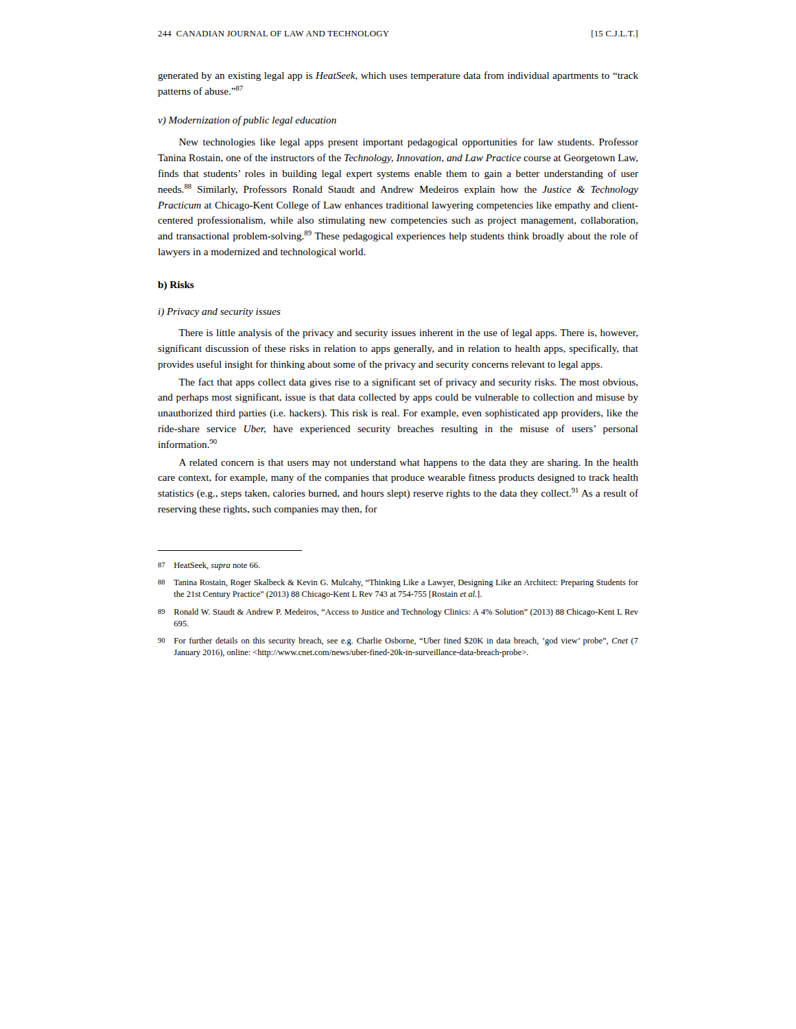244 Canadian Journal of Law and Technology [15 C.J.L.T.]
generated by an existing legal app is HeatSeek, which uses temperature data from individual apartments to “track patterns of abuse.”87
v) Modernization of public legal education
New technologies like legal apps present important pedagogical opportunities for law students. Professor Tanina Rostain, one of the instructors of the Technology, Innovation, and Law Practice course at Georgetown Law, finds that students’ roles in building legal expert systems enable them to gain a better understanding of user needs.88 Similarly, Professors Ronald Staudt and Andrew Medeiros explain how the Justice & Technology Practicum at Chicago-Kent College of Law enhances traditional lawyering competencies like empathy and client-centered professionalism, while also stimulating new competencies such as project management, collaboration, and transactional problem-solving.89 These pedagogical experiences help students think broadly about the role of lawyers in a modernized and technological world.
b) Risks
i) Privacy and security issues
There is little analysis of the privacy and security issues inherent in the use of legal apps. There is, however, significant discussion of these risks in relation to apps generally, and in relation to health apps, specifically, that provides useful insight for thinking about some of the privacy and security concerns relevant to legal apps.
The fact that apps collect data gives rise to a significant set of privacy and security risks. The most obvious, and perhaps most significant, issue is that data collected by apps could be vulnerable to collection and misuse by unauthorized third parties (i.e. hackers). This risk is real. For example, even sophisticated app providers, like the ride-share service Uber, have experienced security breaches resulting in the misuse of users’ personal information.90
A related concern is that users may not understand what happens to the data they are sharing. In the health care context, for example, many of the companies that produce wearable fitness products designed to track health statistics (e.g., steps taken, calories burned, and hours slept) reserve rights to the data they collect.91 As a result of reserving these rights, such companies may then, for
87
HeatSeek, supra note 66.
88
Tanina Rostain, Roger Skalbeck & Kevin G. Mulcahy, “Thinking Like a Lawyer, Designing Like an Architect: Preparing Students for the 21st Century Practice” (2013) 88 Chicago-Kent L Rev 743 at 754-755 [Rostain et al.].
89
Ronald W. Staudt & Andrew P. Medeiros, “Access to Justice and Technology Clinics: A 4% Solution” (2013) 88 Chicago-Kent L Rev 695.
90
For further details on this security breach, see e.g. Charlie Osborne, “Uber fined $20K in data breach, ’god view’ probe”, Cnet (7 January 2016), online: <http://www.cnet.com/news/uber-fined-20k-in-surveillance-data-breach-probe>.